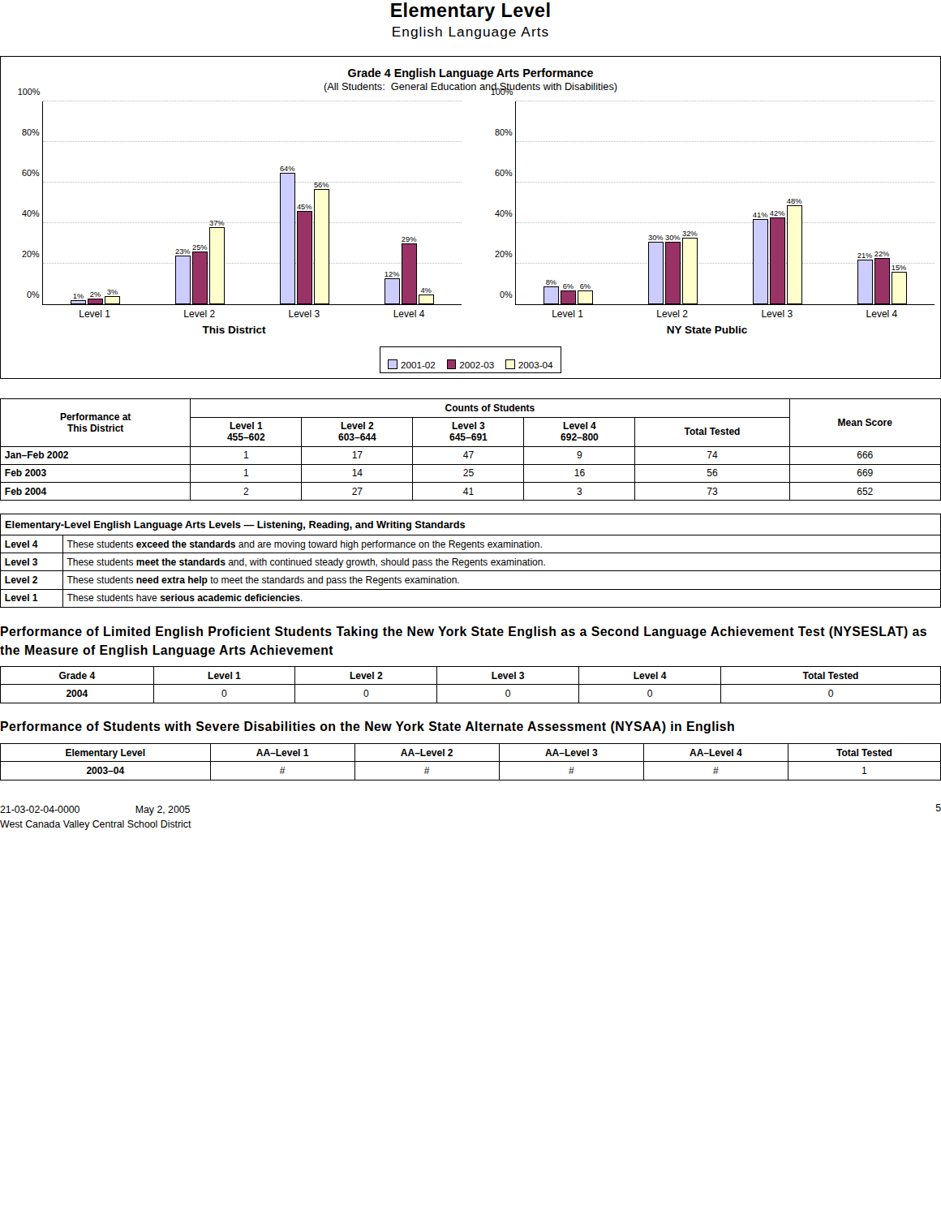Elementary Level
English Language Arts
Grade 4 English Language Arts Performance
(All Students: General Education and Students with Disabilities)
100%
80%
60%
40%
20%
0%
1%
2%
3%
23%
25%
37%
64%
45%
56%
12%
29%
4%
Level 1
Level 2
Level 3
Level 4
This District
100%
80%
60%
40%
20%
0%
8%
6%
6%
30%
30%
32%
41%
42%
48%
21%
22%
15%
Level 1
Level 2
Level 3
Level 4
NY State Public
2001-02
2002-03
2003-04
| Performance at This District | Counts of Students | Mean Score |
| --- | --- | --- |
| Level 1 455–602 | Level 2 603–644 | Level 3 645–691 | Level 4 692–800 | Total Tested |
| Jan–Feb 2002 | 1 | 17 | 47 | 9 | 74 | 666 |
| Feb 2003 | 1 | 14 | 25 | 16 | 56 | 669 |
| Feb 2004 | 2 | 27 | 41 | 3 | 73 | 652 |
| Elementary-Level English Language Arts Levels — Listening, Reading, and Writing Standards |
| --- |
| Level 4 | These students exceed the standards and are moving toward high performance on the Regents examination. |
| Level 3 | These students meet the standards and, with continued steady growth, should pass the Regents examination. |
| Level 2 | These students need extra help to meet the standards and pass the Regents examination. |
| Level 1 | These students have serious academic deficiencies . |
Performance of Limited English Proficient Students Taking the New York State English as a Second Language Achievement Test (NYSESLAT) as the Measure of English Language Arts Achievement
| Grade 4 | Level 1 | Level 2 | Level 3 | Level 4 | Total Tested |
| --- | --- | --- | --- | --- | --- |
| 2004 | 0 | 0 | 0 | 0 | 0 |
Performance of Students with Severe Disabilities on the New York State Alternate Assessment (NYSAA) in English
| Elementary Level | AA–Level 1 | AA–Level 2 | AA–Level 3 | AA–Level 4 | Total Tested |
| --- | --- | --- | --- | --- | --- |
| 2003–04 | # | # | # | # | 1 |
21-03-02-04-0000 May 2, 2005
West Canada Valley Central School District
5